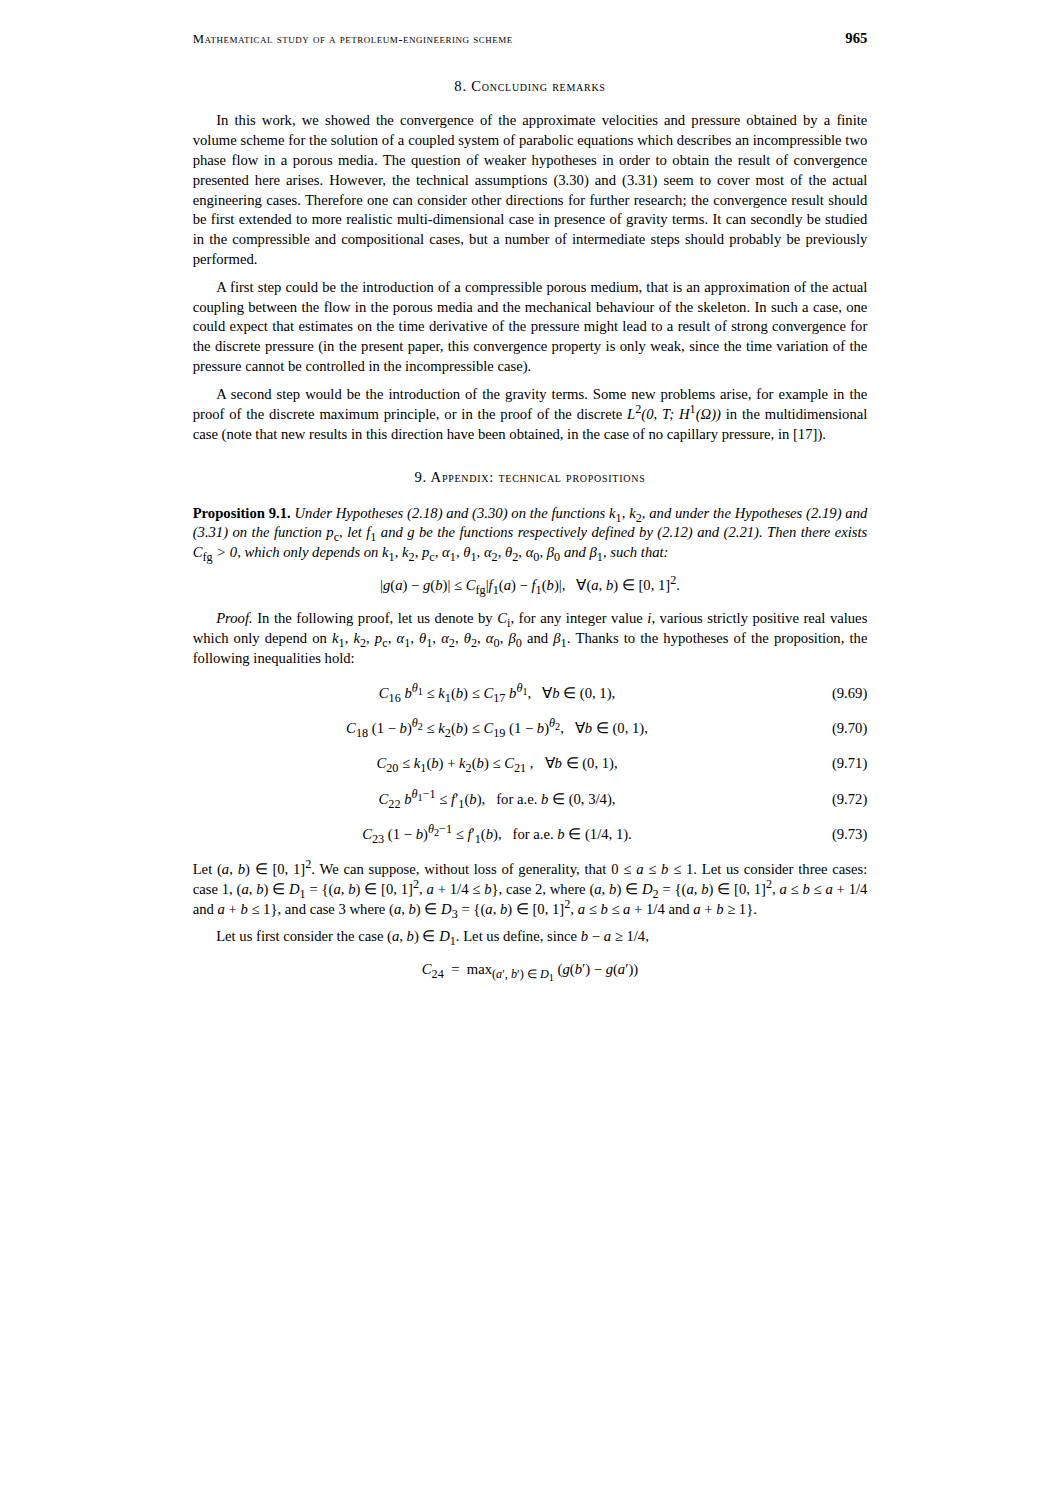Mathematical study of a petroleum-engineering scheme 965
8. Concluding remarks
In this work, we showed the convergence of the approximate velocities and pressure obtained by a finite volume scheme for the solution of a coupled system of parabolic equations which describes an incompressible two phase flow in a porous media. The question of weaker hypotheses in order to obtain the result of convergence presented here arises. However, the technical assumptions (3.30) and (3.31) seem to cover most of the actual engineering cases. Therefore one can consider other directions for further research; the convergence result should be first extended to more realistic multi-dimensional case in presence of gravity terms. It can secondly be studied in the compressible and compositional cases, but a number of intermediate steps should probably be previously performed.
A first step could be the introduction of a compressible porous medium, that is an approximation of the actual coupling between the flow in the porous media and the mechanical behaviour of the skeleton. In such a case, one could expect that estimates on the time derivative of the pressure might lead to a result of strong convergence for the discrete pressure (in the present paper, this convergence property is only weak, since the time variation of the pressure cannot be controlled in the incompressible case).
A second step would be the introduction of the gravity terms. Some new problems arise, for example in the proof of the discrete maximum principle, or in the proof of the discrete L2(0, T; H1(Ω)) in the multidimensional case (note that new results in this direction have been obtained, in the case of no capillary pressure, in [17]).
9. Appendix: technical propositions
Proposition 9.1. Under Hypotheses (2.18) and (3.30) on the functions k1, k2, and under the Hypotheses (2.19) and (3.31) on the function pc, let f1 and g be the functions respectively defined by (2.12) and (2.21). Then there exists Cfg > 0, which only depends on k1, k2, pc, α1, θ1, α2, θ2, α0, β0 and β1, such that:
|g(a) − g(b)| ≤ Cfg|f1(a) − f1(b)|, ∀(a, b) ∈ [0, 1]2.
Proof. In the following proof, let us denote by Ci, for any integer value i, various strictly positive real values which only depend on k1, k2, pc, α1, θ1, α2, θ2, α0, β0 and β1. Thanks to the hypotheses of the proposition, the following inequalities hold:
C16 bθ1 ≤ k1(b) ≤ C17 bθ1, ∀b ∈ (0, 1),
(9.69)
C18 (1 − b)θ2 ≤ k2(b) ≤ C19 (1 − b)θ2, ∀b ∈ (0, 1),
(9.70)
C20 ≤ k1(b) + k2(b) ≤ C21 , ∀b ∈ (0, 1),
(9.71)
C22 bθ1−1 ≤ f′1(b), for a.e. b ∈ (0, 3/4),
(9.72)
C23 (1 − b)θ2−1 ≤ f′1(b), for a.e. b ∈ (1/4, 1).
(9.73)
Let (a, b) ∈ [0, 1]2. We can suppose, without loss of generality, that 0 ≤ a ≤ b ≤ 1. Let us consider three cases: case 1, (a, b) ∈ D1 = {(a, b) ∈ [0, 1]2, a + 1/4 ≤ b}, case 2, where (a, b) ∈ D2 = {(a, b) ∈ [0, 1]2, a ≤ b ≤ a + 1/4 and a + b ≤ 1}, and case 3 where (a, b) ∈ D3 = {(a, b) ∈ [0, 1]2, a ≤ b ≤ a + 1/4 and a + b ≥ 1}.
Let us first consider the case (a, b) ∈ D1. Let us define, since b − a ≥ 1/4,
C24 = max(a′, b′) ∈ D1 (g(b′) − g(a′))